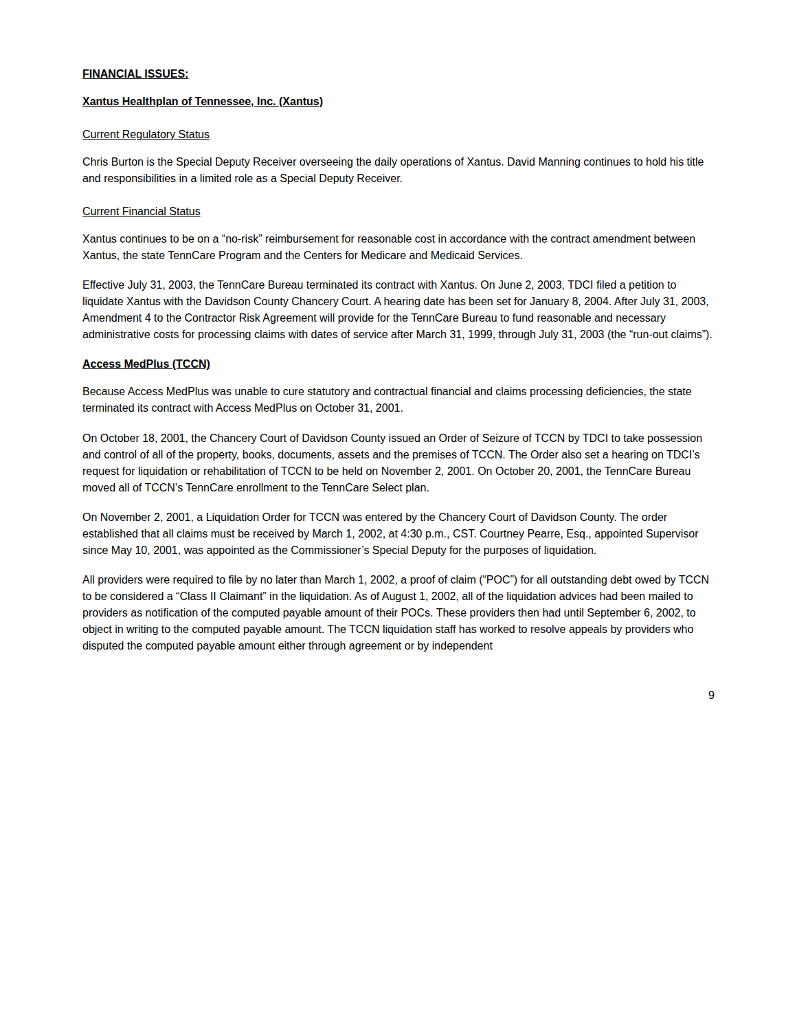FINANCIAL ISSUES:
Xantus Healthplan of Tennessee, Inc. (Xantus)
Current Regulatory Status
Chris Burton is the Special Deputy Receiver overseeing the daily operations of Xantus. David Manning continues to hold his title and responsibilities in a limited role as a Special Deputy Receiver.
Current Financial Status
Xantus continues to be on a “no-risk” reimbursement for reasonable cost in accordance with the contract amendment between Xantus, the state TennCare Program and the Centers for Medicare and Medicaid Services.
Effective July 31, 2003, the TennCare Bureau terminated its contract with Xantus. On June 2, 2003, TDCI filed a petition to liquidate Xantus with the Davidson County Chancery Court. A hearing date has been set for January 8, 2004. After July 31, 2003, Amendment 4 to the Contractor Risk Agreement will provide for the TennCare Bureau to fund reasonable and necessary administrative costs for processing claims with dates of service after March 31, 1999, through July 31, 2003 (the “run-out claims”).
Access MedPlus (TCCN)
Because Access MedPlus was unable to cure statutory and contractual financial and claims processing deficiencies, the state terminated its contract with Access MedPlus on October 31, 2001.
On October 18, 2001, the Chancery Court of Davidson County issued an Order of Seizure of TCCN by TDCI to take possession and control of all of the property, books, documents, assets and the premises of TCCN. The Order also set a hearing on TDCI’s request for liquidation or rehabilitation of TCCN to be held on November 2, 2001. On October 20, 2001, the TennCare Bureau moved all of TCCN’s TennCare enrollment to the TennCare Select plan.
On November 2, 2001, a Liquidation Order for TCCN was entered by the Chancery Court of Davidson County. The order established that all claims must be received by March 1, 2002, at 4:30 p.m., CST. Courtney Pearre, Esq., appointed Supervisor since May 10, 2001, was appointed as the Commissioner’s Special Deputy for the purposes of liquidation.
All providers were required to file by no later than March 1, 2002, a proof of claim (“POC”) for all outstanding debt owed by TCCN to be considered a “Class II Claimant” in the liquidation. As of August 1, 2002, all of the liquidation advices had been mailed to providers as notification of the computed payable amount of their POCs. These providers then had until September 6, 2002, to object in writing to the computed payable amount. The TCCN liquidation staff has worked to resolve appeals by providers who disputed the computed payable amount either through agreement or by independent
9